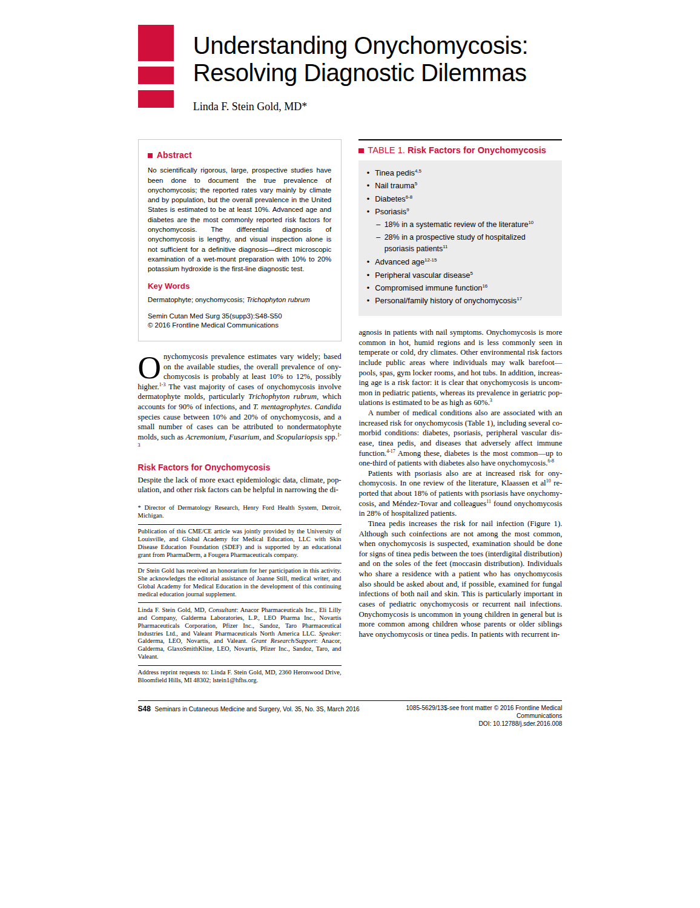Understanding Onychomycosis:
Resolving Diagnostic Dilemmas
Linda F. Stein Gold, MD*
Abstract
No scientifically rigorous, large, prospective studies have been done to document the true prevalence of onychomycosis; the reported rates vary mainly by climate and by population, but the overall prevalence in the United States is estimated to be at least 10%. Advanced age and diabetes are the most commonly reported risk factors for onychomycosis. The differential diagnosis of onychomycosis is lengthy, and visual inspection alone is not sufficient for a definitive diagnosis—direct microscopic examination of a wet-mount preparation with 10% to 20% potassium hydroxide is the first-line diagnostic test.
Key Words
Dermatophyte; onychomycosis; Trichophyton rubrum
Semin Cutan Med Surg 35(supp3):S48-S50
© 2016 Frontline Medical Communications
Onychomycosis prevalence estimates vary widely; based on the available studies, the overall prevalence of onychomycosis is probably at least 10% to 12%, possibly higher.1-3 The vast majority of cases of onychomycosis involve dermatophyte molds, particularly Trichophyton rubrum, which accounts for 90% of infections, and T. mentagrophytes. Candida species cause between 10% and 20% of onychomycosis, and a small number of cases can be attributed to nondermatophyte molds, such as Acremonium, Fusarium, and Scopulariopsis spp.1-3
Risk Factors for Onychomycosis
Despite the lack of more exact epidemiologic data, climate, population, and other risk factors can be helpful in narrowing the di-
* Director of Dermatology Research, Henry Ford Health System, Detroit, Michigan.
Publication of this CME/CE article was jointly provided by the University of Louisville, and Global Academy for Medical Education, LLC with Skin Disease Education Foundation (SDEF) and is supported by an educational grant from PharmaDerm, a Fougera Pharmaceuticals company.
Dr Stein Gold has received an honorarium for her participation in this activity. She acknowledges the editorial assistance of Joanne Still, medical writer, and Global Academy for Medical Education in the development of this continuing medical education journal supplement.
Linda F. Stein Gold, MD, Consultant: Anacor Pharmaceuticals Inc., Eli Lilly and Company, Galderma Laboratories, L.P., LEO Pharma Inc., Novartis Pharmaceuticals Corporation, Pfizer Inc., Sandoz, Taro Pharmaceutical Industries Ltd., and Valeant Pharmaceuticals North America LLC. Speaker: Galderma, LEO, Novartis, and Valeant. Grant Research/Support: Anacor, Galderma, GlaxoSmithKline, LEO, Novartis, Pfizer Inc., Sandoz, Taro, and Valeant.
Address reprint requests to: Linda F. Stein Gold, MD, 2360 Heronwood Drive, Bloomfield Hills, MI 48302; lstein1@hfhs.org.
TABLE 1. Risk Factors for Onychomycosis
Tinea pedis4,5
Nail trauma5
Diabetes6-8
Psoriasis9
18% in a systematic review of the literature10
28% in a prospective study of hospitalized psoriasis patients11
Advanced age12-15
Peripheral vascular disease5
Compromised immune function16
Personal/family history of onychomycosis17
agnosis in patients with nail symptoms. Onychomycosis is more common in hot, humid regions and is less commonly seen in temperate or cold, dry climates. Other environmental risk factors include public areas where individuals may walk barefoot—pools, spas, gym locker rooms, and hot tubs. In addition, increasing age is a risk factor: it is clear that onychomycosis is uncommon in pediatric patients, whereas its prevalence in geriatric populations is estimated to be as high as 60%.3
A number of medical conditions also are associated with an increased risk for onychomycosis (Table 1), including several comorbid conditions: diabetes, psoriasis, peripheral vascular disease, tinea pedis, and diseases that adversely affect immune function.4-17 Among these, diabetes is the most common—up to one-third of patients with diabetes also have onychomycosis.6-8
Patients with psoriasis also are at increased risk for onychomycosis. In one review of the literature, Klaassen et al10 reported that about 18% of patients with psoriasis have onychomycosis, and Méndez-Tovar and colleagues11 found onychomycosis in 28% of hospitalized patients.
Tinea pedis increases the risk for nail infection (Figure 1). Although such coinfections are not among the most common, when onychomycosis is suspected, examination should be done for signs of tinea pedis between the toes (interdigital distribution) and on the soles of the feet (moccasin distribution). Individuals who share a residence with a patient who has onychomycosis also should be asked about and, if possible, examined for fungal infections of both nail and skin. This is particularly important in cases of pediatric onychomycosis or recurrent nail infections. Onychomycosis is uncommon in young children in general but is more common among children whose parents or older siblings have onychomycosis or tinea pedis. In patients with recurrent in-
S48 Seminars in Cutaneous Medicine and Surgery, Vol. 35, No. 3S, March 2016
1085-5629/13$-see front matter © 2016 Frontline Medical Communications
DOI: 10.12788/j.sder.2016.008